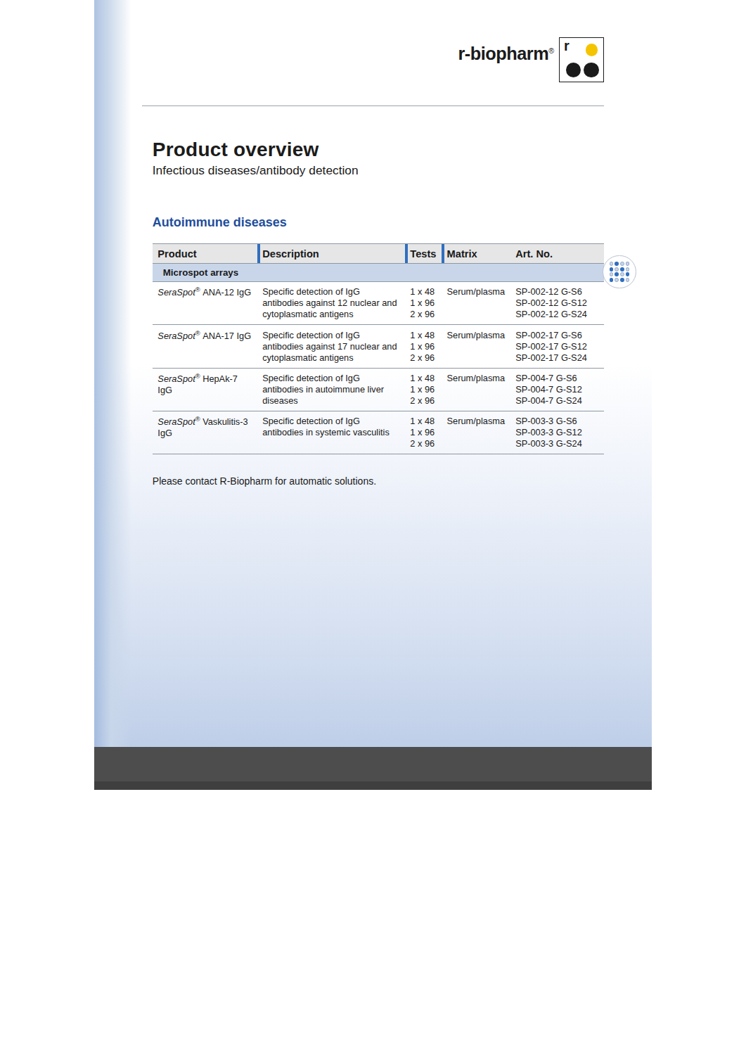r-biopharm®
r
Product overview
Infectious diseases/antibody detection
Autoimmune diseases
| Product | Description | Tests | Matrix | Art. No. |
| --- | --- | --- | --- | --- |
| Microspot arrays |
| SeraSpot ® ANA-12 IgG | Specific detection of IgG antibodies against 12 nuclear and cytoplasmatic antigens | 1 x 48 1 x 96 2 x 96 | Serum/plasma | SP-002-12 G-S6 SP-002-12 G-S12 SP-002-12 G-S24 |
| SeraSpot ® ANA-17 IgG | Specific detection of IgG antibodies against 17 nuclear and cytoplasmatic antigens | 1 x 48 1 x 96 2 x 96 | Serum/plasma | SP-002-17 G-S6 SP-002-17 G-S12 SP-002-17 G-S24 |
| SeraSpot ® HepAk-7 IgG | Specific detection of IgG antibodies in autoimmune liver diseases | 1 x 48 1 x 96 2 x 96 | Serum/plasma | SP-004-7 G-S6 SP-004-7 G-S12 SP-004-7 G-S24 |
| SeraSpot ® Vaskulitis-3 IgG | Specific detection of IgG antibodies in systemic vasculitis | 1 x 48 1 x 96 2 x 96 | Serum/plasma | SP-003-3 G-S6 SP-003-3 G-S12 SP-003-3 G-S24 |
Please contact R-Biopharm for automatic solutions.